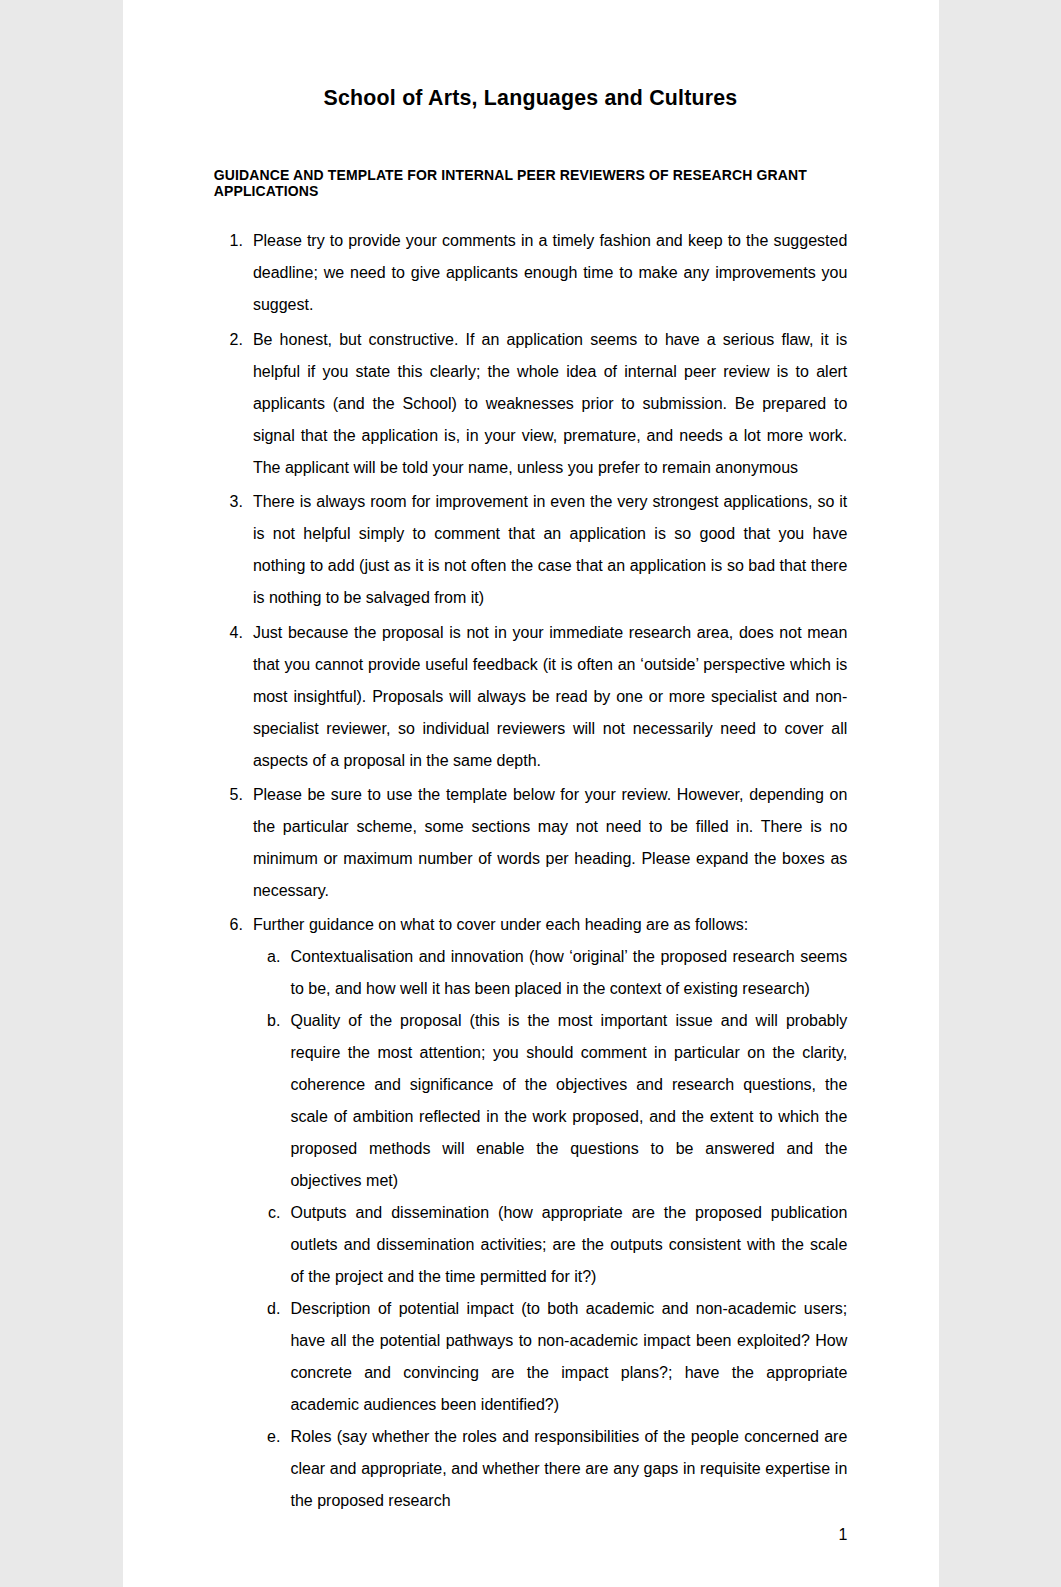School of Arts, Languages and Cultures
Guidance and template for internal peer reviewers of research grant applications
Please try to provide your comments in a timely fashion and keep to the suggested deadline; we need to give applicants enough time to make any improvements you suggest.
Be honest, but constructive. If an application seems to have a serious flaw, it is helpful if you state this clearly; the whole idea of internal peer review is to alert applicants (and the School) to weaknesses prior to submission. Be prepared to signal that the application is, in your view, premature, and needs a lot more work. The applicant will be told your name, unless you prefer to remain anonymous
There is always room for improvement in even the very strongest applications, so it is not helpful simply to comment that an application is so good that you have nothing to add (just as it is not often the case that an application is so bad that there is nothing to be salvaged from it)
Just because the proposal is not in your immediate research area, does not mean that you cannot provide useful feedback (it is often an ‘outside’ perspective which is most insightful). Proposals will always be read by one or more specialist and non-specialist reviewer, so individual reviewers will not necessarily need to cover all aspects of a proposal in the same depth.
Please be sure to use the template below for your review. However, depending on the particular scheme, some sections may not need to be filled in. There is no minimum or maximum number of words per heading. Please expand the boxes as necessary.
Further guidance on what to cover under each heading are as follows:
Contextualisation and innovation (how ‘original’ the proposed research seems to be, and how well it has been placed in the context of existing research)
Quality of the proposal (this is the most important issue and will probably require the most attention; you should comment in particular on the clarity, coherence and significance of the objectives and research questions, the scale of ambition reflected in the work proposed, and the extent to which the proposed methods will enable the questions to be answered and the objectives met)
Outputs and dissemination (how appropriate are the proposed publication outlets and dissemination activities; are the outputs consistent with the scale of the project and the time permitted for it?)
Description of potential impact (to both academic and non-academic users; have all the potential pathways to non-academic impact been exploited? How concrete and convincing are the impact plans?; have the appropriate academic audiences been identified?)
Roles (say whether the roles and responsibilities of the people concerned are clear and appropriate, and whether there are any gaps in requisite expertise in the proposed research
1